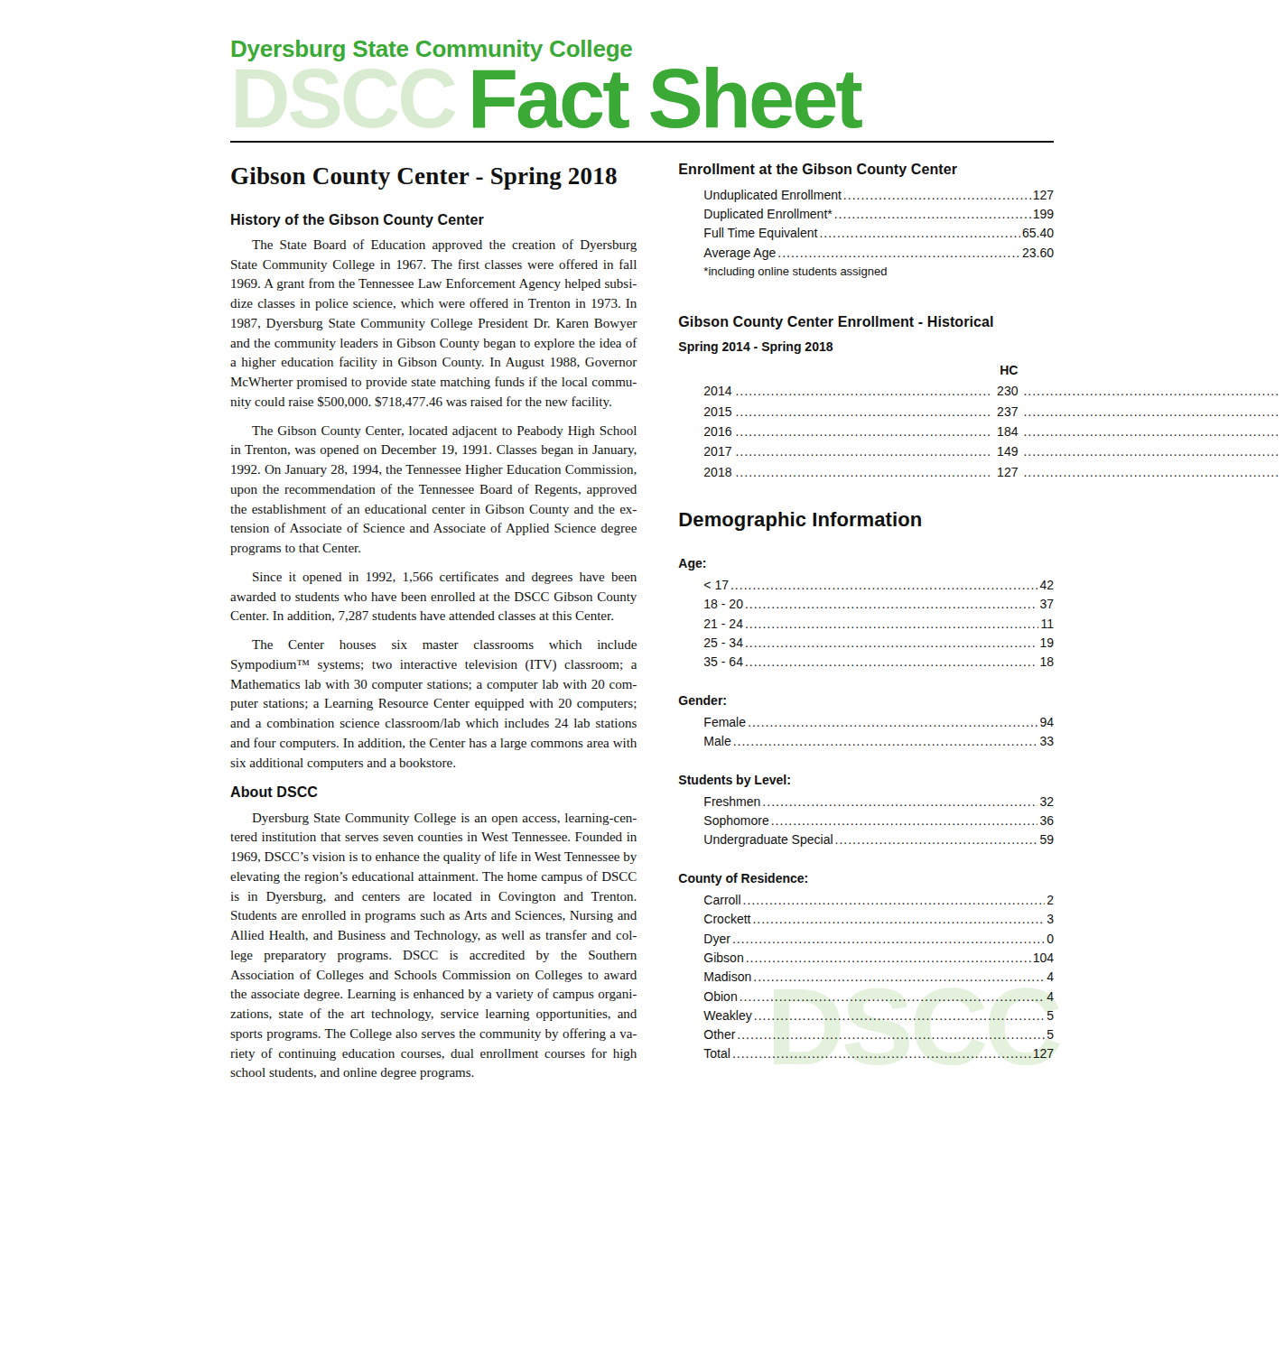Dyersburg State Community College
DSCC Fact Sheet
Gibson County Center - Spring 2018
History of the Gibson County Center
The State Board of Education approved the creation of Dyersburg State Community College in 1967. The first classes were offered in fall 1969. A grant from the Tennessee Law Enforcement Agency helped subsidize classes in police science, which were offered in Trenton in 1973. In 1987, Dyersburg State Community College President Dr. Karen Bowyer and the community leaders in Gibson County began to explore the idea of a higher education facility in Gibson County. In August 1988, Governor McWherter promised to provide state matching funds if the local community could raise $500,000. $718,477.46 was raised for the new facility.
The Gibson County Center, located adjacent to Peabody High School in Trenton, was opened on December 19, 1991. Classes began in January, 1992. On January 28, 1994, the Tennessee Higher Education Commission, upon the recommendation of the Tennessee Board of Regents, approved the establishment of an educational center in Gibson County and the extension of Associate of Science and Associate of Applied Science degree programs to that Center.
Since it opened in 1992, 1,566 certificates and degrees have been awarded to students who have been enrolled at the DSCC Gibson County Center. In addition, 7,287 students have attended classes at this Center.
The Center houses six master classrooms which include Sympodium™ systems; two interactive television (ITV) classroom; a Mathematics lab with 30 computer stations; a computer lab with 20 computer stations; a Learning Resource Center equipped with 20 computers; and a combination science classroom/lab which includes 24 lab stations and four computers. In addition, the Center has a large commons area with six additional computers and a bookstore.
About DSCC
Dyersburg State Community College is an open access, learning-centered institution that serves seven counties in West Tennessee. Founded in 1969, DSCC’s vision is to enhance the quality of life in West Tennessee by elevating the region’s educational attainment. The home campus of DSCC is in Dyersburg, and centers are located in Covington and Trenton. Students are enrolled in programs such as Arts and Sciences, Nursing and Allied Health, and Business and Technology, as well as transfer and college preparatory programs. DSCC is accredited by the Southern Association of Colleges and Schools Commission on Colleges to award the associate degree. Learning is enhanced by a variety of campus organizations, state of the art technology, service learning opportunities, and sports programs. The College also serves the community by offering a variety of continuing education courses, dual enrollment courses for high school students, and online degree programs.
DSCC
Enrollment at the Gibson County Center
Unduplicated Enrollment 127
Duplicated Enrollment* 199
Full Time Equivalent 65.40
Average Age 23.60
*including online students assigned
Gibson County Center Enrollment - Historical
Spring 2014 - Spring 2018
| | | HC | | FTE |
| --- | --- | --- | --- | --- |
| 2014 | | 230 | | 131.13 |
| 2015 | | 237 | | 132.87 |
| 2016 | | 184 | | 95.33 |
| 2017 | | 149 | | 74.53 |
| 2018 | | 127 | | 65.40 |
Demographic Information
Age:
< 17 42
18 - 20 37
21 - 24 11
25 - 34 19
35 - 64 18
Gender:
Female 94
Male 33
Students by Level:
Freshmen 32
Sophomore 36
Undergraduate Special 59
County of Residence:
Carroll 2
Crockett 3
Dyer 0
Gibson 104
Madison 4
Obion 4
Weakley 5
Other 5
Total 127